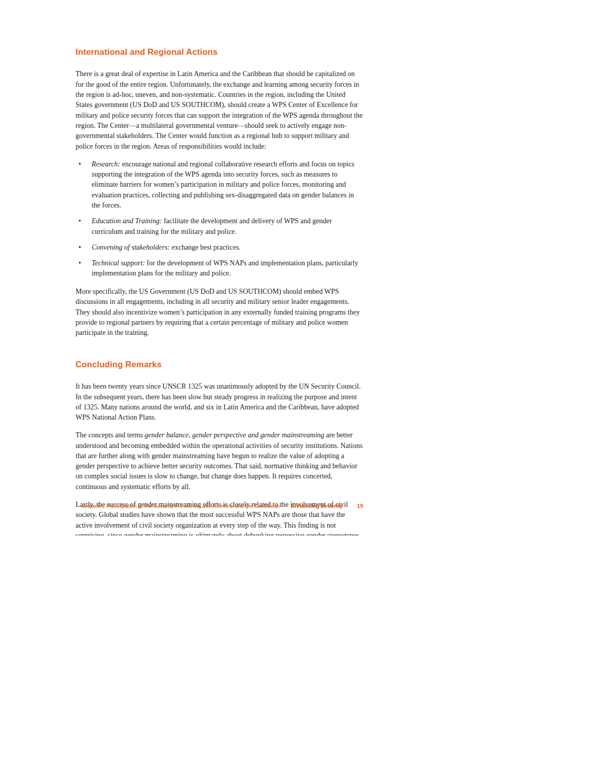International and Regional Actions
There is a great deal of expertise in Latin America and the Caribbean that should be capitalized on for the good of the entire region. Unfortunately, the exchange and learning among security forces in the region is ad-hoc, uneven, and non-systematic. Countries in the region, including the United States government (US DoD and US SOUTHCOM), should create a WPS Center of Excellence for military and police security forces that can support the integration of the WPS agenda throughout the region. The Center—a multilateral governmental venture—should seek to actively engage non-governmental stakeholders. The Center would function as a regional hub to support military and police forces in the region. Areas of responsibilities would include:
Research: encourage national and regional collaborative research efforts and focus on topics supporting the integration of the WPS agenda into security forces, such as measures to eliminate barriers for women’s participation in military and police forces, monitoring and evaluation practices, collecting and publishing sex-disaggregated data on gender balances in the forces.
Education and Training: facilitate the development and delivery of WPS and gender curriculum and training for the military and police.
Convening of stakeholders: exchange best practices.
Technical support: for the development of WPS NAPs and implementation plans, particularly implementation plans for the military and police.
More specifically, the US Government (US DoD and US SOUTHCOM) should embed WPS discussions in all engagements, including in all security and military senior leader engagements. They should also incentivize women’s participation in any externally funded training programs they provide to regional partners by requiring that a certain percentage of military and police women participate in the training.
Concluding Remarks
It has been twenty years since UNSCR 1325 was unanimously adopted by the UN Security Council. In the subsequent years, there has been slow but steady progress in realizing the purpose and intent of 1325. Many nations around the world, and six in Latin America and the Caribbean, have adopted WPS National Action Plans.
The concepts and terms gender balance, gender perspective and gender mainstreaming are better understood and becoming embedded within the operational activities of security institutions. Nations that are further along with gender mainstreaming have begun to realize the value of adopting a gender perspective to achieve better security outcomes. That said, normative thinking and behavior on complex social issues is slow to change, but change does happen. It requires concerted, continuous and systematic efforts by all.
Lastly, the success of gender mainstreaming efforts is closely related to the involvement of civil society. Global studies have shown that the most successful WPS NAPs are those that have the active involvement of civil society organization at every step of the way. This finding is not surprising, since gender mainstreaming is ultimately about debunking regressive gender stereotypes that exist within our societies.
Women’s Participation in the Security Forces in Latin America and the Caribbean Enhancing Security 19